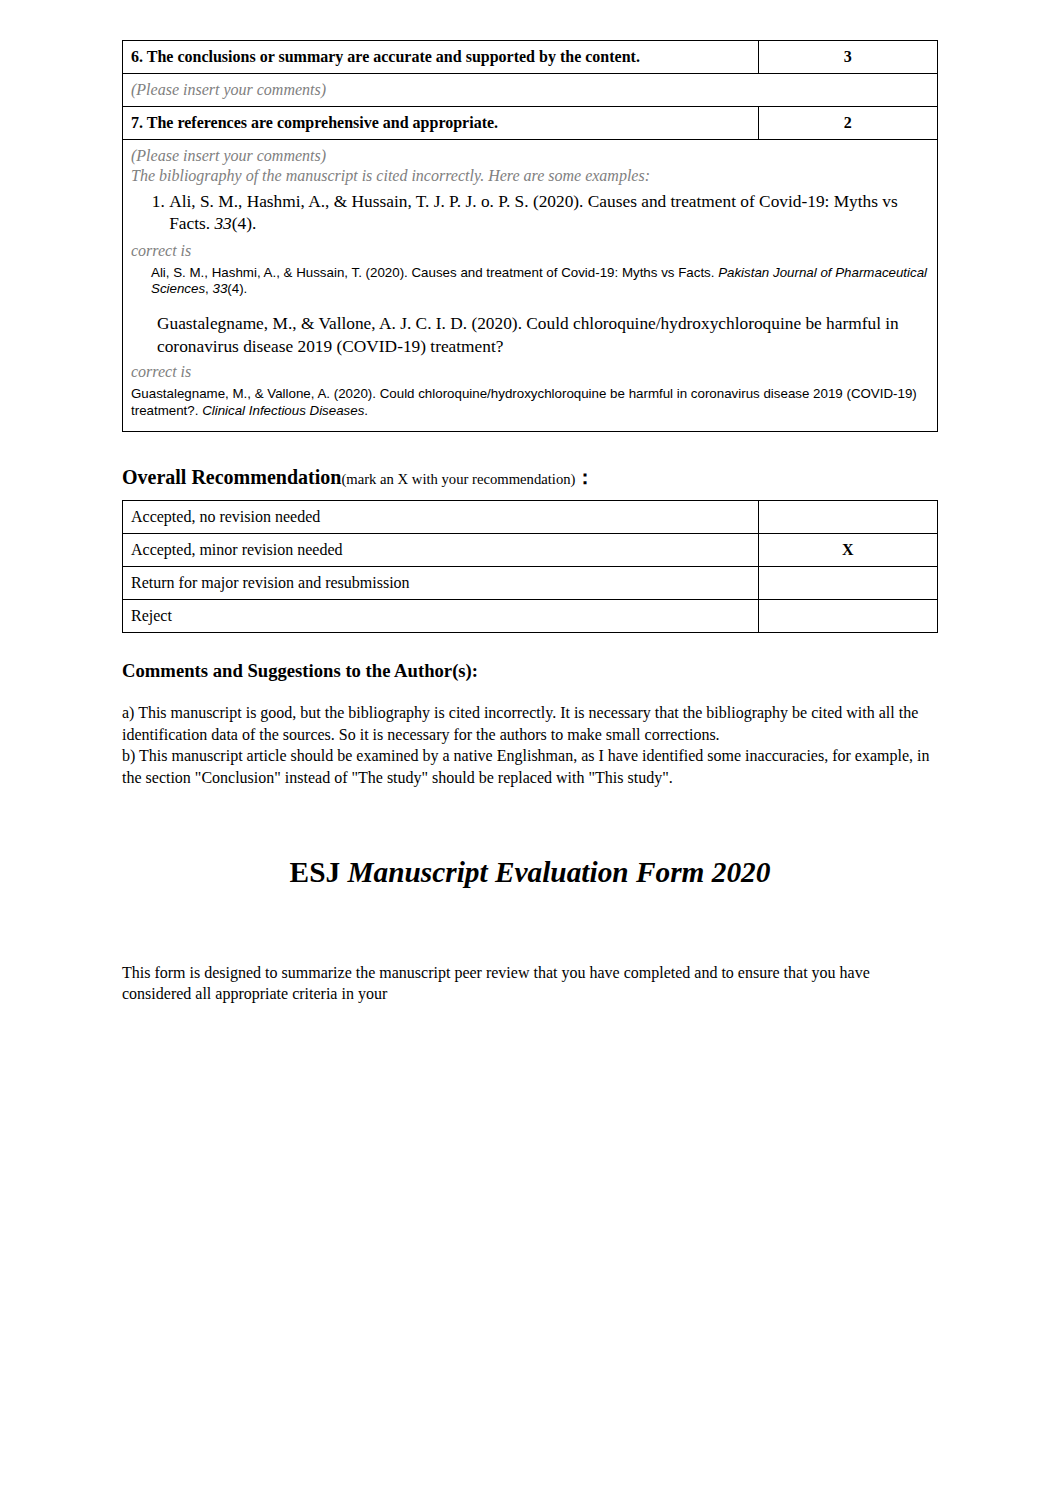| 6. The conclusions or summary are accurate and supported by the content. | 3 |
| (Please insert your comments) |
| 7. The references are comprehensive and appropriate. | 2 |
| (Please insert your comments) The bibliography of the manuscript is cited incorrectly. Here are some examples: Ali, S. M., Hashmi, A., & Hussain, T. J. P. J. o. P. S. (2020). Causes and treatment of Covid-19: Myths vs Facts. 33 (4). correct is Ali, S. M., Hashmi, A., & Hussain, T. (2020). Causes and treatment of Covid-19: Myths vs Facts. Pakistan Journal of Pharmaceutical Sciences , 33 (4). Guastalegname, M., & Vallone, A. J. C. I. D. (2020). Could chloroquine/hydroxychloroquine be harmful in coronavirus disease 2019 (COVID-19) treatment? correct is Guastalegname, M., & Vallone, A. (2020). Could chloroquine/hydroxychloroquine be harmful in coronavirus disease 2019 (COVID-19) treatment?. Clinical Infectious Diseases . |
Overall Recommendation(mark an X with your recommendation)：
| Accepted, no revision needed | |
| Accepted, minor revision needed | X |
| Return for major revision and resubmission | |
| Reject | |
Comments and Suggestions to the Author(s):
a) This manuscript is good, but the bibliography is cited incorrectly. It is necessary that the bibliography be cited with all the identification data of the sources. So it is necessary for the authors to make small corrections.
b) This manuscript article should be examined by a native Englishman, as I have identified some inaccuracies, for example, in the section "Conclusion" instead of "The study" should be replaced with "This study".
ESJ Manuscript Evaluation Form 2020
This form is designed to summarize the manuscript peer review that you have completed and to ensure that you have considered all appropriate criteria in your